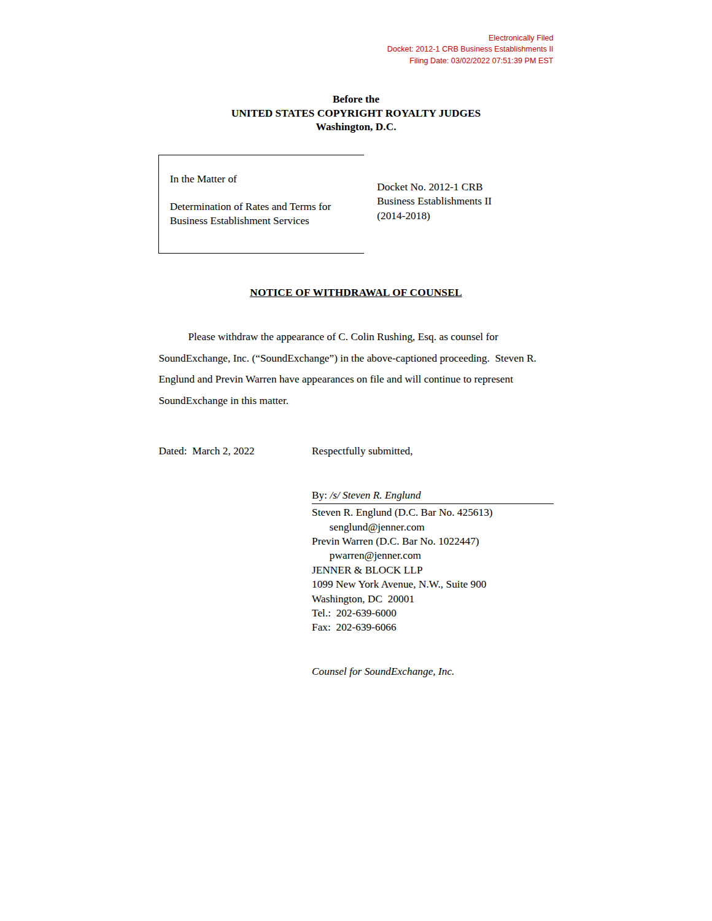Electronically Filed
Docket: 2012-1 CRB Business Establishments II
Filing Date: 03/02/2022 07:51:39 PM EST
Before the
UNITED STATES COPYRIGHT ROYALTY JUDGES
Washington, D.C.
| In the Matter of Determination of Rates and Terms for Business Establishment Services | | Docket No. 2012-1 CRB Business Establishments II (2014-2018) |
NOTICE OF WITHDRAWAL OF COUNSEL
Please withdraw the appearance of C. Colin Rushing, Esq. as counsel for SoundExchange, Inc. (“SoundExchange”) in the above-captioned proceeding. Steven R. Englund and Previn Warren have appearances on file and will continue to represent SoundExchange in this matter.
| Dated: March 2, 2022 | Respectfully submitted, By: /s/ Steven R. Englund Steven R. Englund (D.C. Bar No. 425613) senglund@jenner.com Previn Warren (D.C. Bar No. 1022447) pwarren@jenner.com JENNER & BLOCK LLP 1099 New York Avenue, N.W., Suite 900 Washington, DC 20001 Tel.: 202-639-6000 Fax: 202-639-6066 Counsel for SoundExchange, Inc. |